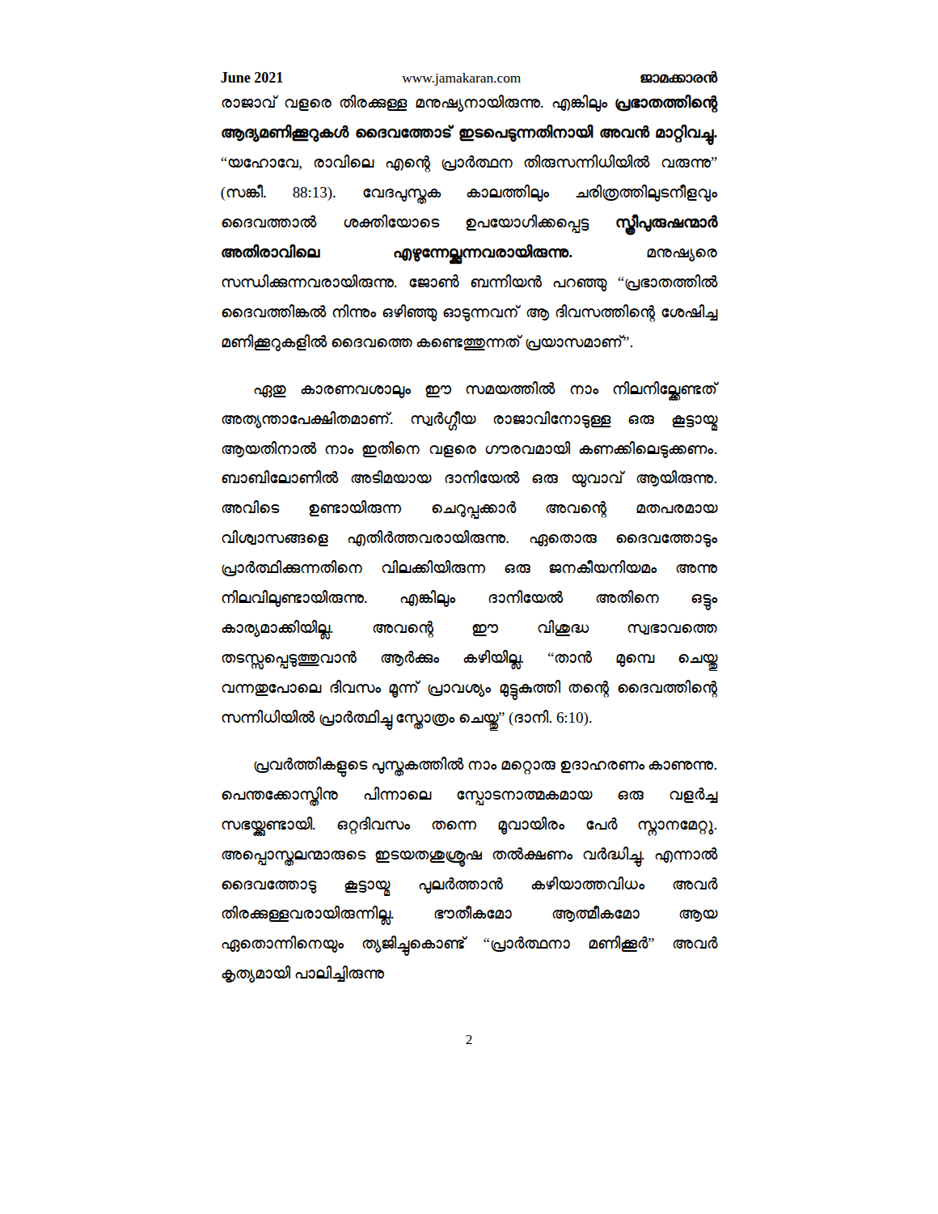June 2021 www.jamakaran.com ജാമക്കാരൻ
രാജാവ് വളരെ തിരക്കുള്ള മനുഷ്യനായിരുന്നു. എങ്കിലും പ്രഭാതത്തിന്റെ ആദ്യമണിക്കൂറുകൾ ദൈവത്തോട് ഇടപെടുന്നതിനായി അവൻ മാറ്റിവച്ചു. “യഹോവേ, രാവിലെ എന്റെ പ്രാർത്ഥന തിരുസന്നിധിയിൽ വരുന്നു” (സങ്കീ. 88:13). വേദപുസ്തക കാലത്തിലും ചരിത്രത്തിലുടനീളവും ദൈവത്താൽ ശക്തിയോടെ ഉപയോഗിക്കപ്പെട്ട സ്ത്രീപുരുഷന്മാർ അതിരാവിലെ എഴുന്നേല്ക്കുന്നവരായിരുന്നു. മനുഷ്യരെ സന്ധിക്കുന്നവരായിരുന്നു. ജോൺ ബന്നിയൻ പറഞ്ഞു “പ്രഭാതത്തിൽ ദൈവത്തിങ്കൽ നിന്നും ഒഴിഞ്ഞു ഓടുന്നവന് ആ ദിവസത്തിന്റെ ശേഷിച്ച മണിക്കൂറുകളിൽ ദൈവത്തെ കണ്ടെത്തുന്നത് പ്രയാസമാണ്”.
ഏതു കാരണവശാലും ഈ സമയത്തിൽ നാം നിലനില്ക്കേണ്ടത് അത്യന്താപേക്ഷിതമാണ്. സ്വർഗ്ഗീയ രാജാവിനോടുള്ള ഒരു കൂട്ടായ്മ ആയതിനാൽ നാം ഇതിനെ വളരെ ഗൗരവമായി കണക്കിലെടുക്കണം. ബാബിലോണിൽ അടിമയായ ദാനിയേൽ ഒരു യുവാവ് ആയിരുന്നു. അവിടെ ഉണ്ടായിരുന്ന ചെറുപ്പക്കാർ അവന്റെ മതപരമായ വിശ്വാസങ്ങളെ എതിർത്തവരായിരുന്നു. ഏതൊരു ദൈവത്തോടും പ്രാർത്ഥിക്കുന്നതിനെ വിലക്കിയിരുന്ന ഒരു ജനകീയനിയമം അന്നു നിലവിലുണ്ടായിരുന്നു. എങ്കിലും ദാനിയേൽ അതിനെ ഒട്ടും കാര്യമാക്കിയില്ല. അവന്റെ ഈ വിശുദ്ധ സ്വഭാവത്തെ തടസ്സപ്പെടുത്തുവാൻ ആർക്കും കഴിയില്ല. “താൻ മുമ്പെ ചെയ്തു വന്നതുപോലെ ദിവസം മൂന്ന് പ്രാവശ്യം മുട്ടുകുത്തി തന്റെ ദൈവത്തിന്റെ സന്നിധിയിൽ പ്രാർത്ഥിച്ചു സ്തോത്രം ചെയ്തു” (ദാനി. 6:10).
പ്രവർത്തികളുടെ പുസ്തകത്തിൽ നാം മറ്റൊരു ഉദാഹരണം കാണുന്നു. പെന്തക്കോസ്തിനു പിന്നാലെ സ്പോടനാത്മകമായ ഒരു വളർച്ച സഭയ്ക്കുണ്ടായി. ഒറ്റദിവസം തന്നെ മൂവായിരം പേർ സ്നാനമേറ്റു. അപ്പൊസ്തലന്മാരുടെ ഇടയതശുശ്രൂഷ തൽക്ഷണം വർദ്ധിച്ചു. എന്നാൽ ദൈവത്തോടു കൂട്ടായ്മ പുലർത്താൻ കഴിയാത്തവിധം അവർ തിരക്കുള്ളവരായിരുന്നില്ല. ഭൗതീകമോ ആത്മീകമോ ആയ ഏതൊന്നിനെയും ത്യജിച്ചുകൊണ്ട് “പ്രാർത്ഥനാ മണിക്കൂർ” അവർ കൃത്യമായി പാലിച്ചിരുന്നു
2